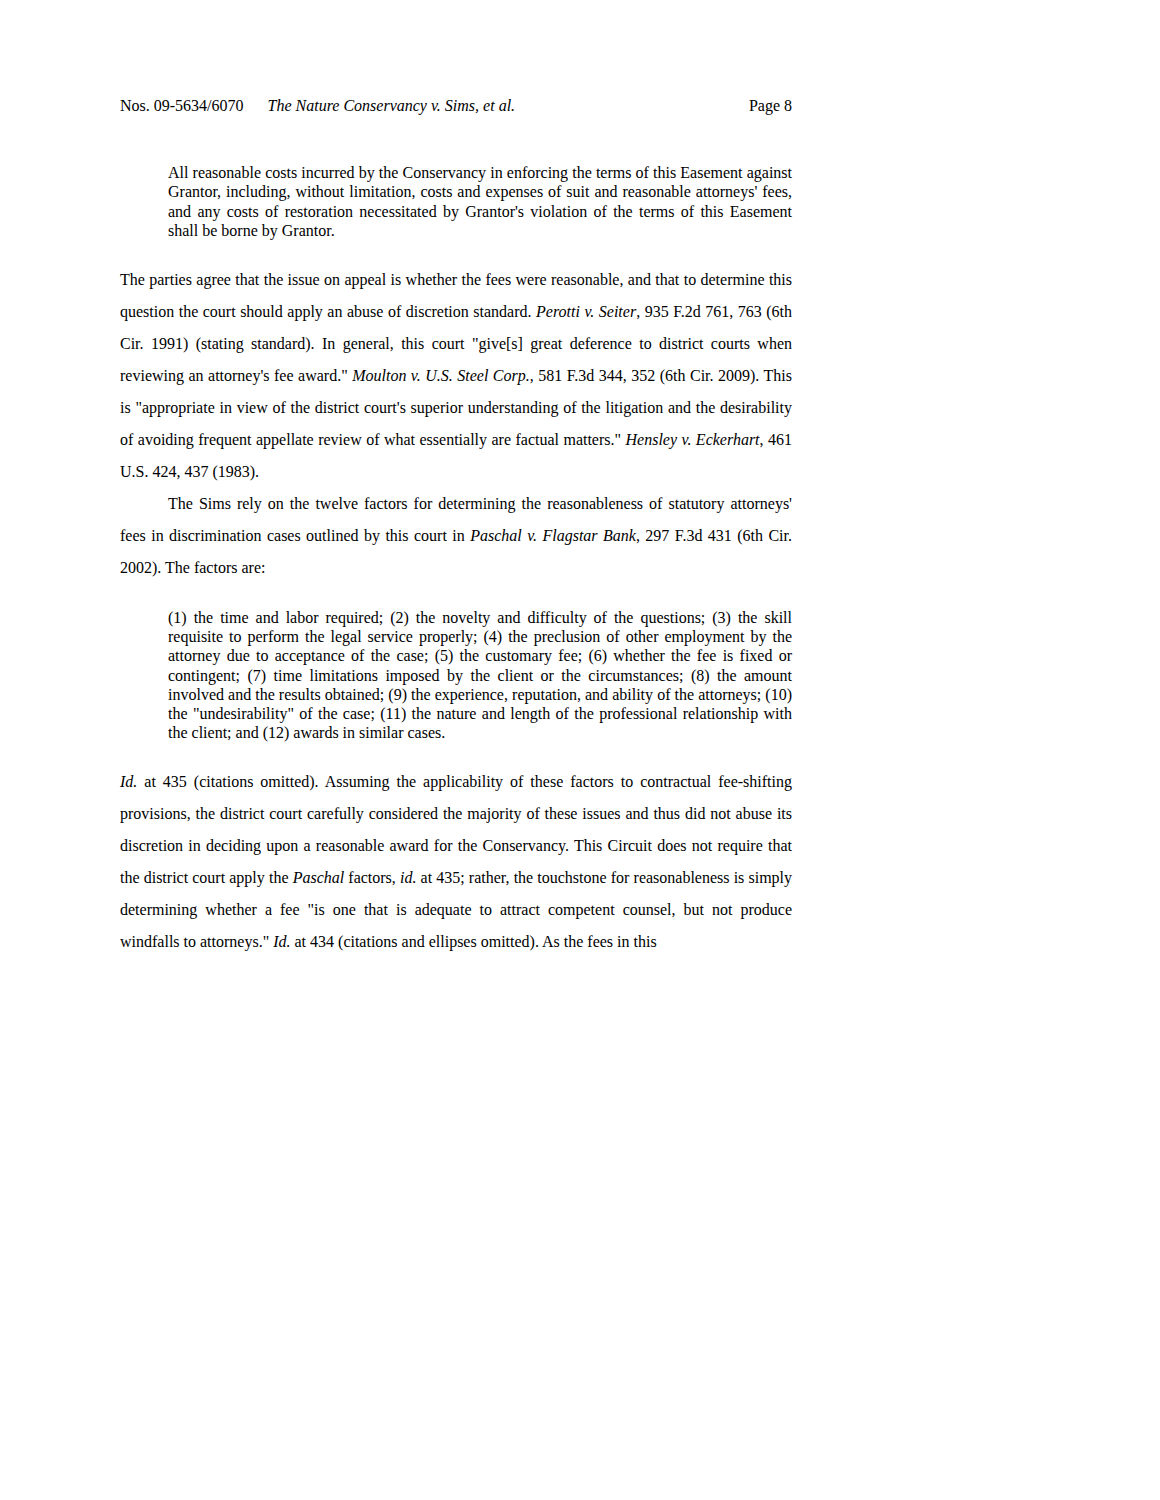Nos. 09-5634/6070The Nature Conservancy v. Sims, et al.
Page 8
All reasonable costs incurred by the Conservancy in enforcing the terms of this Easement against Grantor, including, without limitation, costs and expenses of suit and reasonable attorneys' fees, and any costs of restoration necessitated by Grantor's violation of the terms of this Easement shall be borne by Grantor.
The parties agree that the issue on appeal is whether the fees were reasonable, and that to determine this question the court should apply an abuse of discretion standard. Perotti v. Seiter, 935 F.2d 761, 763 (6th Cir. 1991) (stating standard). In general, this court "give[s] great deference to district courts when reviewing an attorney's fee award." Moulton v. U.S. Steel Corp., 581 F.3d 344, 352 (6th Cir. 2009). This is "appropriate in view of the district court's superior understanding of the litigation and the desirability of avoiding frequent appellate review of what essentially are factual matters." Hensley v. Eckerhart, 461 U.S. 424, 437 (1983).
The Sims rely on the twelve factors for determining the reasonableness of statutory attorneys' fees in discrimination cases outlined by this court in Paschal v. Flagstar Bank, 297 F.3d 431 (6th Cir. 2002). The factors are:
(1) the time and labor required; (2) the novelty and difficulty of the questions; (3) the skill requisite to perform the legal service properly; (4) the preclusion of other employment by the attorney due to acceptance of the case; (5) the customary fee; (6) whether the fee is fixed or contingent; (7) time limitations imposed by the client or the circumstances; (8) the amount involved and the results obtained; (9) the experience, reputation, and ability of the attorneys; (10) the "undesirability" of the case; (11) the nature and length of the professional relationship with the client; and (12) awards in similar cases.
Id. at 435 (citations omitted). Assuming the applicability of these factors to contractual fee-shifting provisions, the district court carefully considered the majority of these issues and thus did not abuse its discretion in deciding upon a reasonable award for the Conservancy. This Circuit does not require that the district court apply the Paschal factors, id. at 435; rather, the touchstone for reasonableness is simply determining whether a fee "is one that is adequate to attract competent counsel, but not produce windfalls to attorneys." Id. at 434 (citations and ellipses omitted). As the fees in this